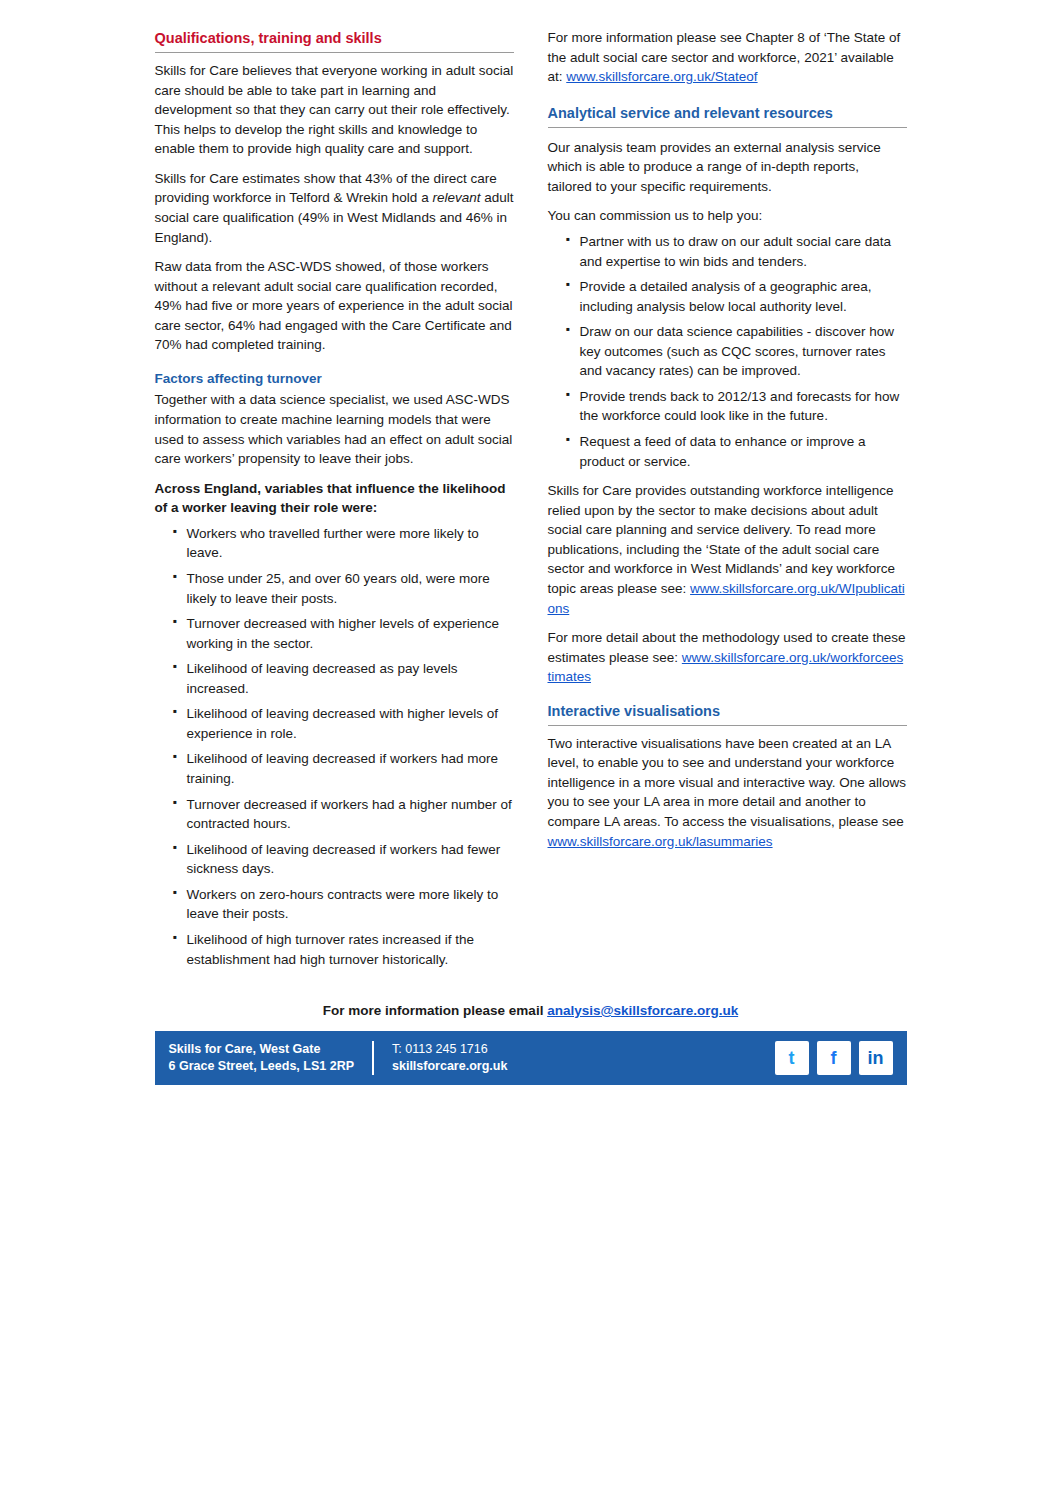Qualifications, training and skills
Skills for Care believes that everyone working in adult social care should be able to take part in learning and development so that they can carry out their role effectively. This helps to develop the right skills and knowledge to enable them to provide high quality care and support.
Skills for Care estimates show that 43% of the direct care providing workforce in Telford & Wrekin hold a relevant adult social care qualification (49% in West Midlands and 46% in England).
Raw data from the ASC-WDS showed, of those workers without a relevant adult social care qualification recorded, 49% had five or more years of experience in the adult social care sector, 64% had engaged with the Care Certificate and 70% had completed training.
Factors affecting turnover
Together with a data science specialist, we used ASC-WDS information to create machine learning models that were used to assess which variables had an effect on adult social care workers’ propensity to leave their jobs.
Across England, variables that influence the likelihood of a worker leaving their role were:
Workers who travelled further were more likely to leave.
Those under 25, and over 60 years old, were more likely to leave their posts.
Turnover decreased with higher levels of experience working in the sector.
Likelihood of leaving decreased as pay levels increased.
Likelihood of leaving decreased with higher levels of experience in role.
Likelihood of leaving decreased if workers had more training.
Turnover decreased if workers had a higher number of contracted hours.
Likelihood of leaving decreased if workers had fewer sickness days.
Workers on zero-hours contracts were more likely to leave their posts.
Likelihood of high turnover rates increased if the establishment had high turnover historically.
For more information please see Chapter 8 of ‘The State of the adult social care sector and workforce, 2021’ available at: www.skillsforcare.org.uk/Stateof
Analytical service and relevant resources
Our analysis team provides an external analysis service which is able to produce a range of in-depth reports, tailored to your specific requirements.
You can commission us to help you:
Partner with us to draw on our adult social care data and expertise to win bids and tenders.
Provide a detailed analysis of a geographic area, including analysis below local authority level.
Draw on our data science capabilities - discover how key outcomes (such as CQC scores, turnover rates and vacancy rates) can be improved.
Provide trends back to 2012/13 and forecasts for how the workforce could look like in the future.
Request a feed of data to enhance or improve a product or service.
Skills for Care provides outstanding workforce intelligence relied upon by the sector to make decisions about adult social care planning and service delivery. To read more publications, including the ‘State of the adult social care sector and workforce in West Midlands’ and key workforce topic areas please see: www.skillsforcare.org.uk/WIpublications
For more detail about the methodology used to create these estimates please see: www.skillsforcare.org.uk/workforceestimates
Interactive visualisations
Two interactive visualisations have been created at an LA level, to enable you to see and understand your workforce intelligence in a more visual and interactive way. One allows you to see your LA area in more detail and another to compare LA areas. To access the visualisations, please see www.skillsforcare.org.uk/lasummaries
For more information please email analysis@skillsforcare.org.uk
Skills for Care, West Gate
6 Grace Street, Leeds, LS1 2RP
T: 0113 245 1716
skillsforcare.org.uk
t f in